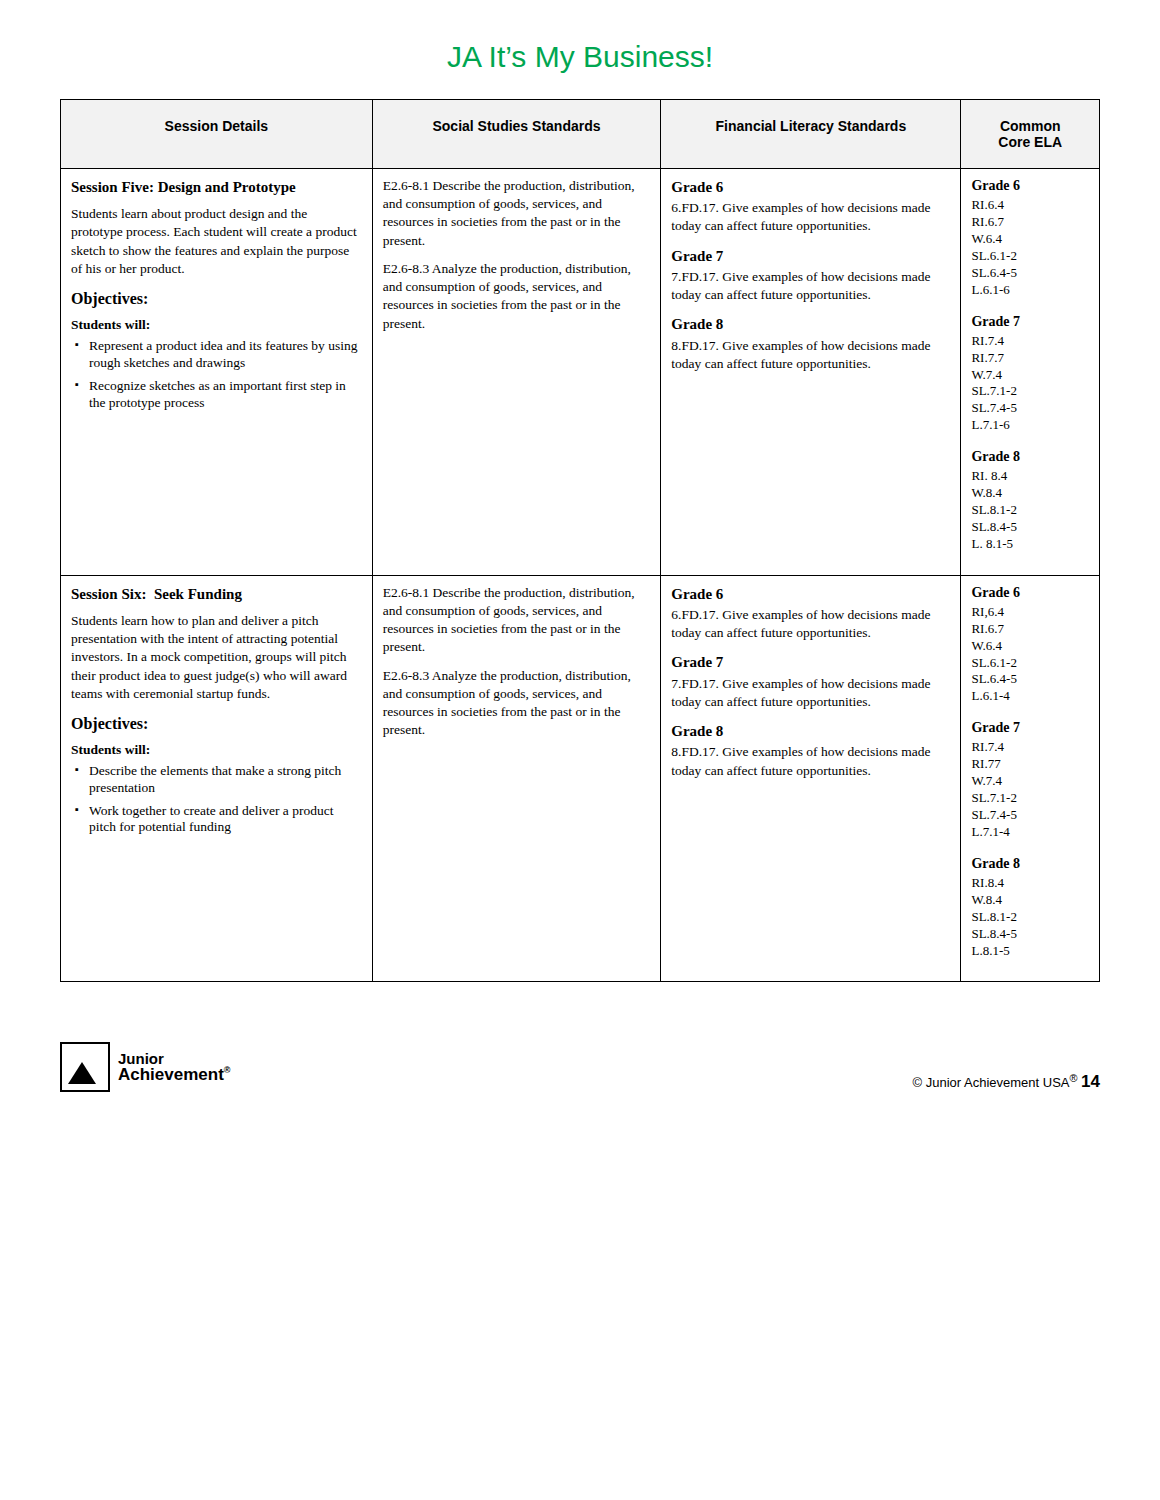JA It’s My Business!
| Session Details | Social Studies Standards | Financial Literacy Standards | Common Core ELA |
| --- | --- | --- | --- |
| Session Five: Design and Prototype Students learn about product design and the prototype process. Each student will create a product sketch to show the features and explain the purpose of his or her product. Objectives: Students will: Represent a product idea and its features by using rough sketches and drawings Recognize sketches as an important first step in the prototype process | E2.6-8.1 Describe the production, distribution, and consumption of goods, services, and resources in societies from the past or in the present. E2.6-8.3 Analyze the production, distribution, and consumption of goods, services, and resources in societies from the past or in the present. | Grade 6 6.FD.17. Give examples of how decisions made today can affect future opportunities. Grade 7 7.FD.17. Give examples of how decisions made today can affect future opportunities. Grade 8 8.FD.17. Give examples of how decisions made today can affect future opportunities. | Grade 6 RI.6.4 RI.6.7 W.6.4 SL.6.1-2 SL.6.4-5 L.6.1-6 Grade 7 RI.7.4 RI.7.7 W.7.4 SL.7.1-2 SL.7.4-5 L.7.1-6 Grade 8 RI. 8.4 W.8.4 SL.8.1-2 SL.8.4-5 L. 8.1-5 |
| Session Six: Seek Funding Students learn how to plan and deliver a pitch presentation with the intent of attracting potential investors. In a mock competition, groups will pitch their product idea to guest judge(s) who will award teams with ceremonial startup funds. Objectives: Students will: Describe the elements that make a strong pitch presentation Work together to create and deliver a product pitch for potential funding | E2.6-8.1 Describe the production, distribution, and consumption of goods, services, and resources in societies from the past or in the present. E2.6-8.3 Analyze the production, distribution, and consumption of goods, services, and resources in societies from the past or in the present. | Grade 6 6.FD.17. Give examples of how decisions made today can affect future opportunities. Grade 7 7.FD.17. Give examples of how decisions made today can affect future opportunities. Grade 8 8.FD.17. Give examples of how decisions made today can affect future opportunities. | Grade 6 RI,6.4 RI.6.7 W.6.4 SL.6.1-2 SL.6.4-5 L.6.1-4 Grade 7 RI.7.4 RI.77 W.7.4 SL.7.1-2 SL.7.4-5 L.7.1-4 Grade 8 RI.8.4 W.8.4 SL.8.1-2 SL.8.4-5 L.8.1-5 |
Junior
Achievement®
© Junior Achievement USA® 14